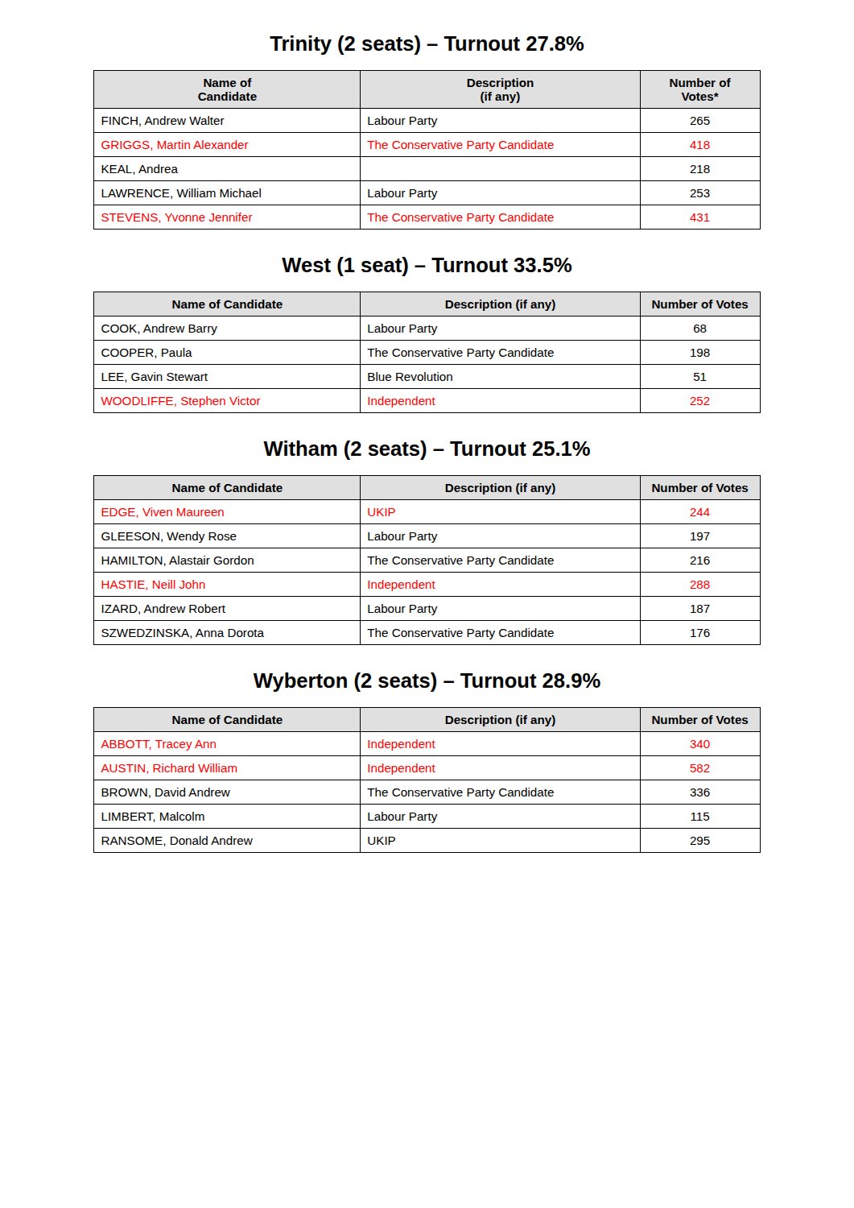Trinity (2 seats) – Turnout 27.8%
| Name of Candidate | Description (if any) | Number of Votes* |
| --- | --- | --- |
| FINCH, Andrew Walter | Labour Party | 265 |
| GRIGGS, Martin Alexander | The Conservative Party Candidate | 418 |
| KEAL, Andrea | | 218 |
| LAWRENCE, William Michael | Labour Party | 253 |
| STEVENS, Yvonne Jennifer | The Conservative Party Candidate | 431 |
West (1 seat) – Turnout 33.5%
| Name of Candidate | Description (if any) | Number of Votes |
| --- | --- | --- |
| COOK, Andrew Barry | Labour Party | 68 |
| COOPER, Paula | The Conservative Party Candidate | 198 |
| LEE, Gavin Stewart | Blue Revolution | 51 |
| WOODLIFFE, Stephen Victor | Independent | 252 |
Witham (2 seats) – Turnout 25.1%
| Name of Candidate | Description (if any) | Number of Votes |
| --- | --- | --- |
| EDGE, Viven Maureen | UKIP | 244 |
| GLEESON, Wendy Rose | Labour Party | 197 |
| HAMILTON, Alastair Gordon | The Conservative Party Candidate | 216 |
| HASTIE, Neill John | Independent | 288 |
| IZARD, Andrew Robert | Labour Party | 187 |
| SZWEDZINSKA, Anna Dorota | The Conservative Party Candidate | 176 |
Wyberton (2 seats) – Turnout 28.9%
| Name of Candidate | Description (if any) | Number of Votes |
| --- | --- | --- |
| ABBOTT, Tracey Ann | Independent | 340 |
| AUSTIN, Richard William | Independent | 582 |
| BROWN, David Andrew | The Conservative Party Candidate | 336 |
| LIMBERT, Malcolm | Labour Party | 115 |
| RANSOME, Donald Andrew | UKIP | 295 |